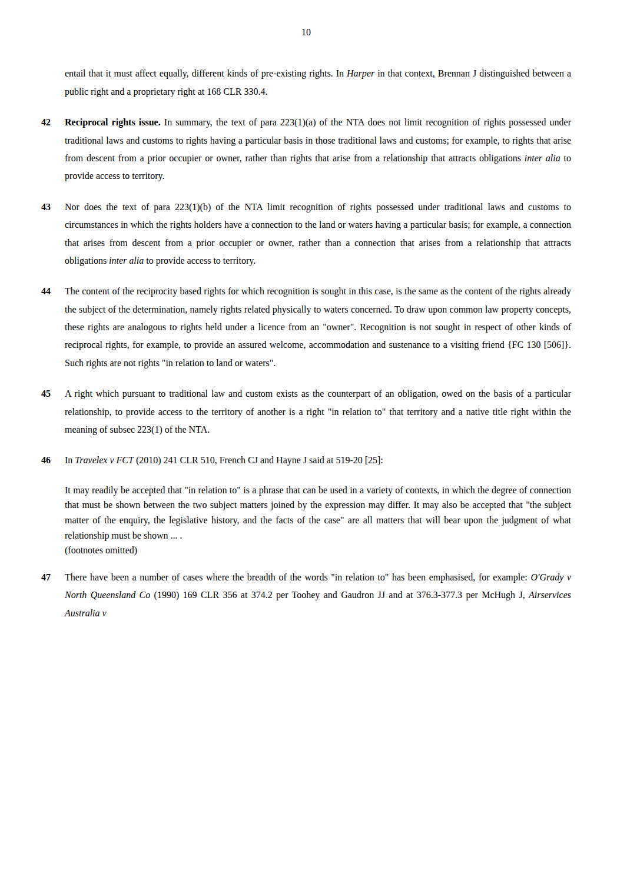10
entail that it must affect equally, different kinds of pre-existing rights. In Harper in that context, Brennan J distinguished between a public right and a proprietary right at 168 CLR 330.4.
42
Reciprocal rights issue. In summary, the text of para 223(1)(a) of the NTA does not limit recognition of rights possessed under traditional laws and customs to rights having a particular basis in those traditional laws and customs; for example, to rights that arise from descent from a prior occupier or owner, rather than rights that arise from a relationship that attracts obligations inter alia to provide access to territory.
43
Nor does the text of para 223(1)(b) of the NTA limit recognition of rights possessed under traditional laws and customs to circumstances in which the rights holders have a connection to the land or waters having a particular basis; for example, a connection that arises from descent from a prior occupier or owner, rather than a connection that arises from a relationship that attracts obligations inter alia to provide access to territory.
44
The content of the reciprocity based rights for which recognition is sought in this case, is the same as the content of the rights already the subject of the determination, namely rights related physically to waters concerned. To draw upon common law property concepts, these rights are analogous to rights held under a licence from an "owner". Recognition is not sought in respect of other kinds of reciprocal rights, for example, to provide an assured welcome, accommodation and sustenance to a visiting friend {FC 130 [506]}. Such rights are not rights "in relation to land or waters".
45
A right which pursuant to traditional law and custom exists as the counterpart of an obligation, owed on the basis of a particular relationship, to provide access to the territory of another is a right "in relation to" that territory and a native title right within the meaning of subsec 223(1) of the NTA.
46
In Travelex v FCT (2010) 241 CLR 510, French CJ and Hayne J said at 519-20 [25]:
It may readily be accepted that "in relation to" is a phrase that can be used in a variety of contexts, in which the degree of connection that must be shown between the two subject matters joined by the expression may differ. It may also be accepted that "the subject matter of the enquiry, the legislative history, and the facts of the case" are all matters that will bear upon the judgment of what relationship must be shown ... .
(footnotes omitted)
47
There have been a number of cases where the breadth of the words "in relation to" has been emphasised, for example: O'Grady v North Queensland Co (1990) 169 CLR 356 at 374.2 per Toohey and Gaudron JJ and at 376.3-377.3 per McHugh J, Airservices Australia v